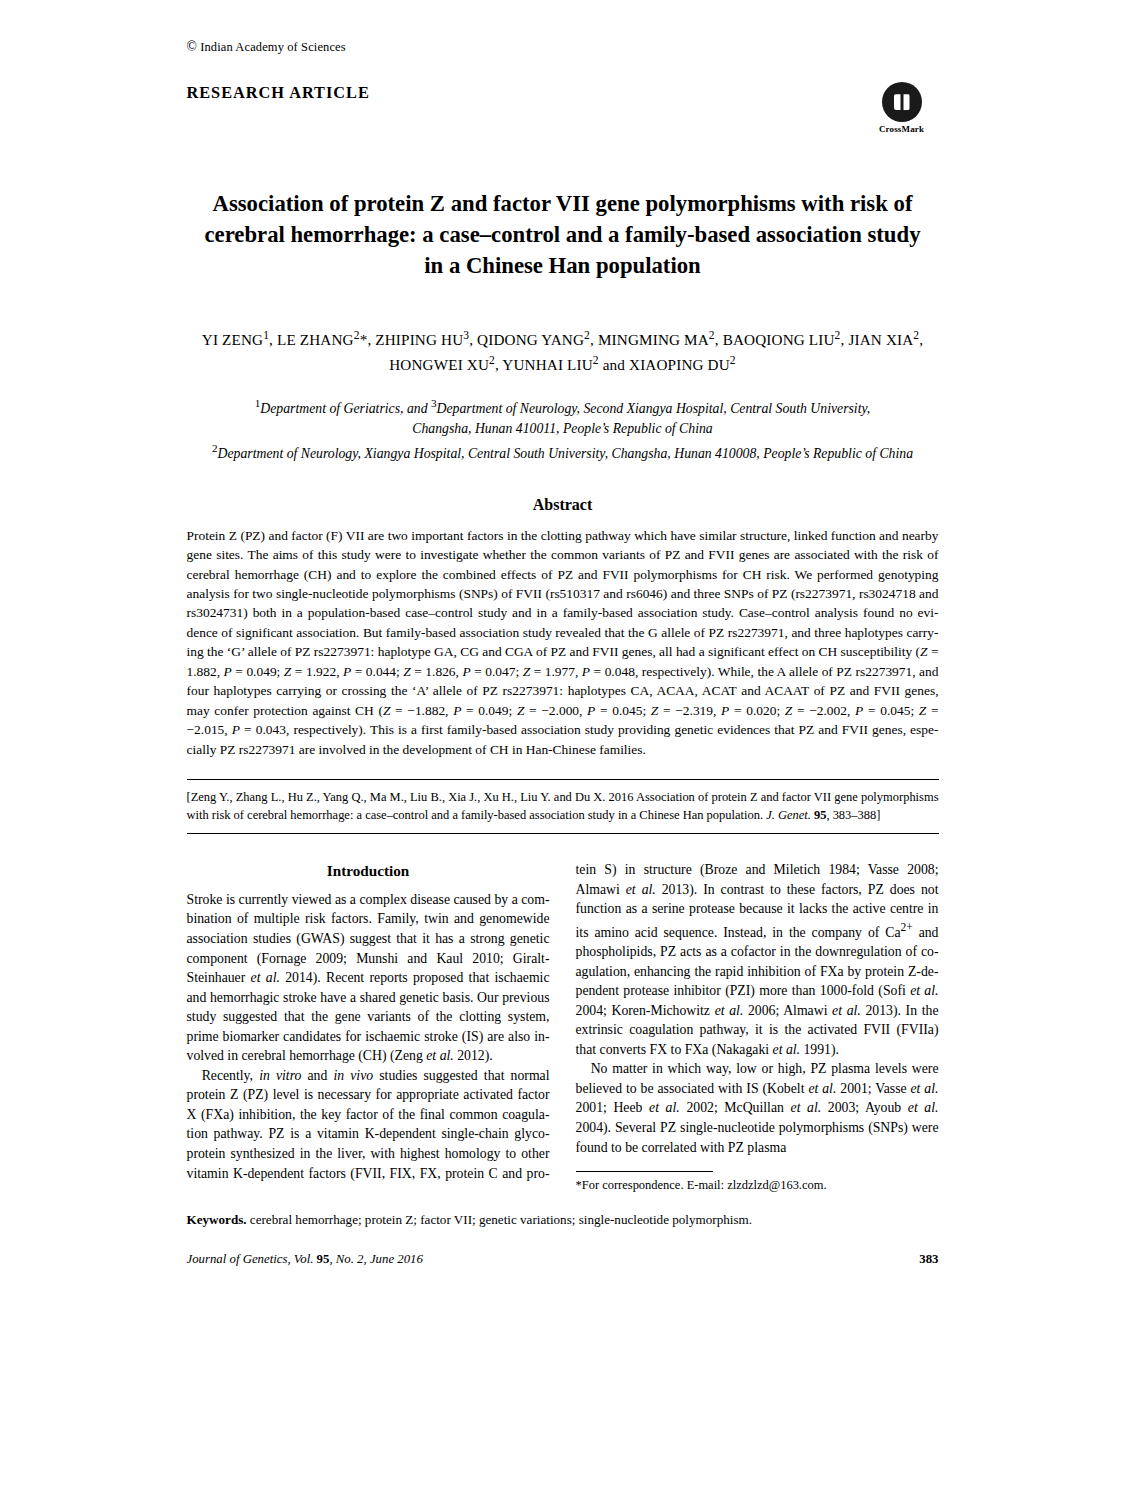© Indian Academy of Sciences
RESEARCH ARTICLE
CrossMark
Association of protein Z and factor VII gene polymorphisms with risk of cerebral hemorrhage: a case–control and a family-based association study in a Chinese Han population
YI ZENG1, LE ZHANG2*, ZHIPING HU3, QIDONG YANG2, MINGMING MA2, BAOQIONG LIU2, JIAN XIA2,
HONGWEI XU2, YUNHAI LIU2 and XIAOPING DU2
1Department of Geriatrics, and 3Department of Neurology, Second Xiangya Hospital, Central South University,
Changsha, Hunan 410011, People’s Republic of China
2Department of Neurology, Xiangya Hospital, Central South University, Changsha, Hunan 410008, People’s Republic of China
Abstract
Protein Z (PZ) and factor (F) VII are two important factors in the clotting pathway which have similar structure, linked function and nearby gene sites. The aims of this study were to investigate whether the common variants of PZ and FVII genes are associated with the risk of cerebral hemorrhage (CH) and to explore the combined effects of PZ and FVII polymorphisms for CH risk. We performed genotyping analysis for two single-nucleotide polymorphisms (SNPs) of FVII (rs510317 and rs6046) and three SNPs of PZ (rs2273971, rs3024718 and rs3024731) both in a population-based case–control study and in a family-based association study. Case–control analysis found no evidence of significant association. But family-based association study revealed that the G allele of PZ rs2273971, and three haplotypes carrying the ‘G’ allele of PZ rs2273971: haplotype GA, CG and CGA of PZ and FVII genes, all had a significant effect on CH susceptibility (Z = 1.882, P = 0.049; Z = 1.922, P = 0.044; Z = 1.826, P = 0.047; Z = 1.977, P = 0.048, respectively). While, the A allele of PZ rs2273971, and four haplotypes carrying or crossing the ‘A’ allele of PZ rs2273971: haplotypes CA, ACAA, ACAT and ACAAT of PZ and FVII genes, may confer protection against CH (Z = −1.882, P = 0.049; Z = −2.000, P = 0.045; Z = −2.319, P = 0.020; Z = −2.002, P = 0.045; Z = −2.015, P = 0.043, respectively). This is a first family-based association study providing genetic evidences that PZ and FVII genes, especially PZ rs2273971 are involved in the development of CH in Han-Chinese families.
[Zeng Y., Zhang L., Hu Z., Yang Q., Ma M., Liu B., Xia J., Xu H., Liu Y. and Du X. 2016 Association of protein Z and factor VII gene polymorphisms with risk of cerebral hemorrhage: a case–control and a family-based association study in a Chinese Han population. J. Genet. 95, 383–388]
Introduction
Stroke is currently viewed as a complex disease caused by a combination of multiple risk factors. Family, twin and genomewide association studies (GWAS) suggest that it has a strong genetic component (Fornage 2009; Munshi and Kaul 2010; Giralt-Steinhauer et al. 2014). Recent reports proposed that ischaemic and hemorrhagic stroke have a shared genetic basis. Our previous study suggested that the gene variants of the clotting system, prime biomarker candidates for ischaemic stroke (IS) are also involved in cerebral hemorrhage (CH) (Zeng et al. 2012).
Recently, in vitro and in vivo studies suggested that normal protein Z (PZ) level is necessary for appropriate activated factor X (FXa) inhibition, the key factor of the final common coagulation pathway. PZ is a vitamin K-dependent single-chain glycoprotein synthesized in the liver, with highest homology to other vitamin K-dependent factors (FVII, FIX, FX, protein C and protein S) in structure (Broze and Miletich 1984; Vasse 2008; Almawi et al. 2013). In contrast to these factors, PZ does not function as a serine protease because it lacks the active centre in its amino acid sequence. Instead, in the company of Ca2+ and phospholipids, PZ acts as a cofactor in the downregulation of coagulation, enhancing the rapid inhibition of FXa by protein Z-dependent protease inhibitor (PZI) more than 1000-fold (Sofi et al. 2004; Koren-Michowitz et al. 2006; Almawi et al. 2013). In the extrinsic coagulation pathway, it is the activated FVII (FVIIa) that converts FX to FXa (Nakagaki et al. 1991).
No matter in which way, low or high, PZ plasma levels were believed to be associated with IS (Kobelt et al. 2001; Vasse et al. 2001; Heeb et al. 2002; McQuillan et al. 2003; Ayoub et al. 2004). Several PZ single-nucleotide polymorphisms (SNPs) were found to be correlated with PZ plasma
*For correspondence. E-mail: zlzdzlzd@163.com.
Keywords. cerebral hemorrhage; protein Z; factor VII; genetic variations; single-nucleotide polymorphism.
Journal of Genetics, Vol. 95, No. 2, June 2016 383